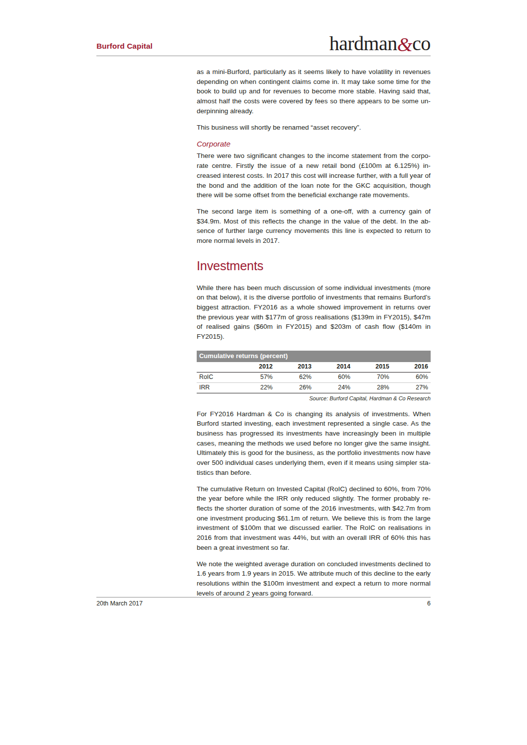Burford Capital
hardman&co
as a mini-Burford, particularly as it seems likely to have volatility in revenues depending on when contingent claims come in. It may take some time for the book to build up and for revenues to become more stable. Having said that, almost half the costs were covered by fees so there appears to be some underpinning already.
This business will shortly be renamed “asset recovery”.
Corporate
There were two significant changes to the income statement from the corporate centre. Firstly the issue of a new retail bond (£100m at 6.125%) increased interest costs. In 2017 this cost will increase further, with a full year of the bond and the addition of the loan note for the GKC acquisition, though there will be some offset from the beneficial exchange rate movements.
The second large item is something of a one-off, with a currency gain of $34.9m. Most of this reflects the change in the value of the debt. In the absence of further large currency movements this line is expected to return to more normal levels in 2017.
Investments
While there has been much discussion of some individual investments (more on that below), it is the diverse portfolio of investments that remains Burford’s biggest attraction. FY2016 as a whole showed improvement in returns over the previous year with $177m of gross realisations ($139m in FY2015), $47m of realised gains ($60m in FY2015) and $203m of cash flow ($140m in FY2015).
Cumulative returns (percent)
| | 2012 | 2013 | 2014 | 2015 | 2016 |
| --- | --- | --- | --- | --- | --- |
| RoIC | 57% | 62% | 60% | 70% | 60% |
| IRR | 22% | 26% | 24% | 28% | 27% |
Source: Burford Capital, Hardman & Co Research
For FY2016 Hardman & Co is changing its analysis of investments. When Burford started investing, each investment represented a single case. As the business has progressed its investments have increasingly been in multiple cases, meaning the methods we used before no longer give the same insight. Ultimately this is good for the business, as the portfolio investments now have over 500 individual cases underlying them, even if it means using simpler statistics than before.
The cumulative Return on Invested Capital (RoIC) declined to 60%, from 70% the year before while the IRR only reduced slightly. The former probably reflects the shorter duration of some of the 2016 investments, with $42.7m from one investment producing $61.1m of return. We believe this is from the large investment of $100m that we discussed earlier. The RoIC on realisations in 2016 from that investment was 44%, but with an overall IRR of 60% this has been a great investment so far.
We note the weighted average duration on concluded investments declined to 1.6 years from 1.9 years in 2015. We attribute much of this decline to the early resolutions within the $100m investment and expect a return to more normal levels of around 2 years going forward.
20th March 2017
6